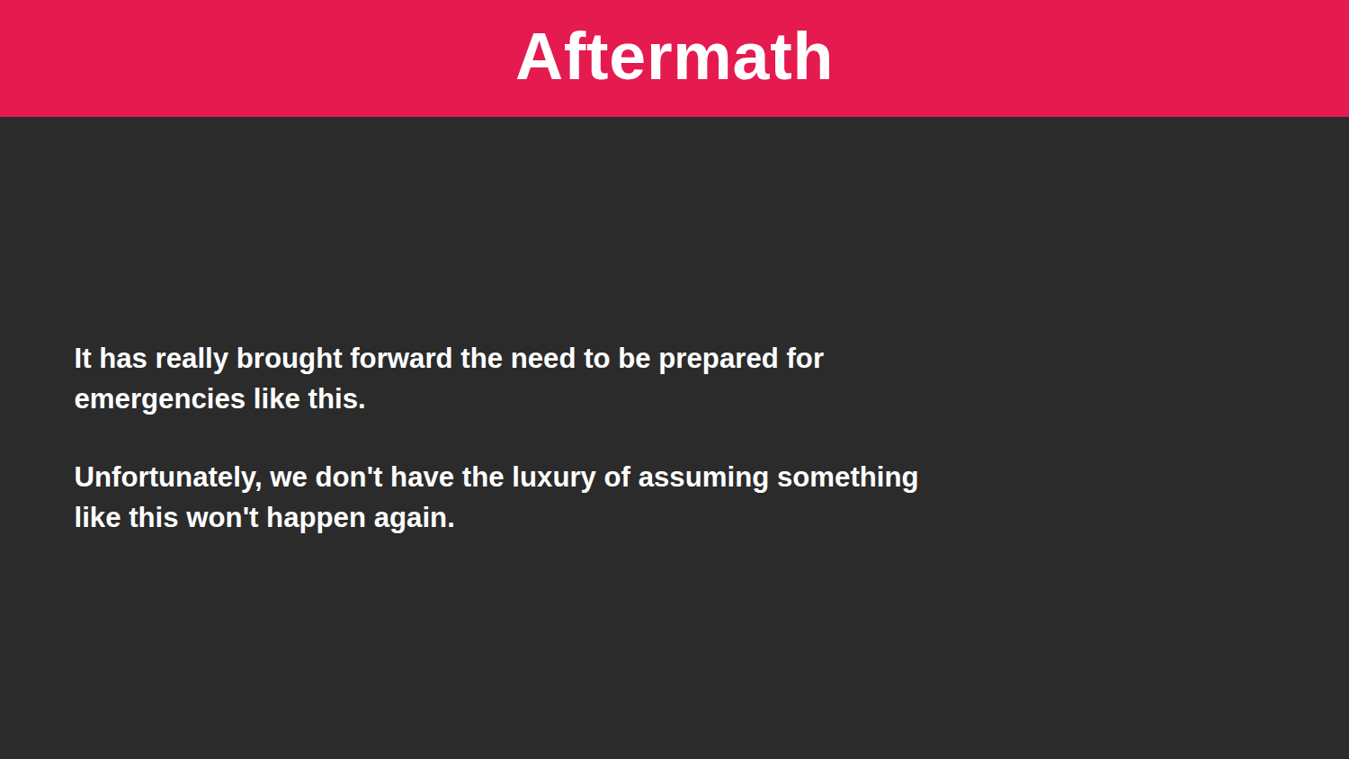Aftermath
It has really brought forward the need to be prepared for emergencies like this.
Unfortunately, we don't have the luxury of assuming something like this won't happen again.